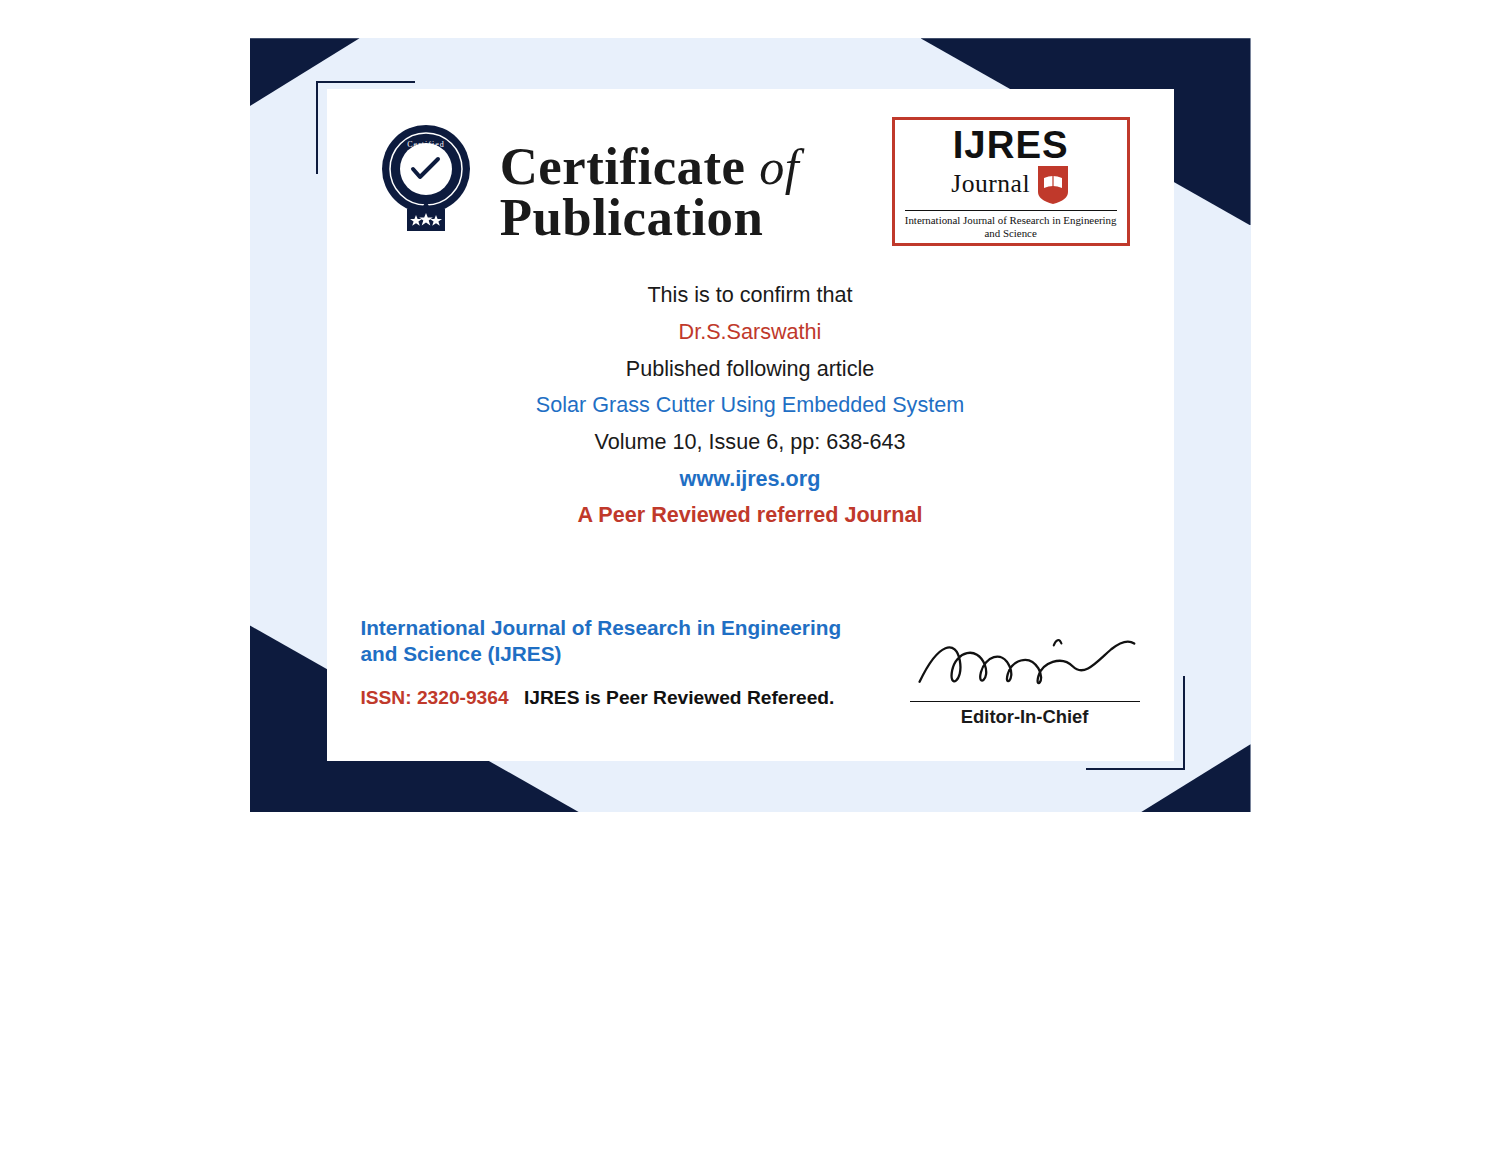Certified
Certificate of
Publication
IJRES
Journal
International Journal of Research in Engineering
and Science
This is to confirm that
Dr.S.Sarswathi
Published following article
Solar Grass Cutter Using Embedded System
Volume 10, Issue 6, pp: 638-643
www.ijres.org
A Peer Reviewed referred Journal
International Journal of Research in Engineering and Science (IJRES)
ISSN: 2320-9364 IJRES is Peer Reviewed Refereed.
Editor-In-Chief